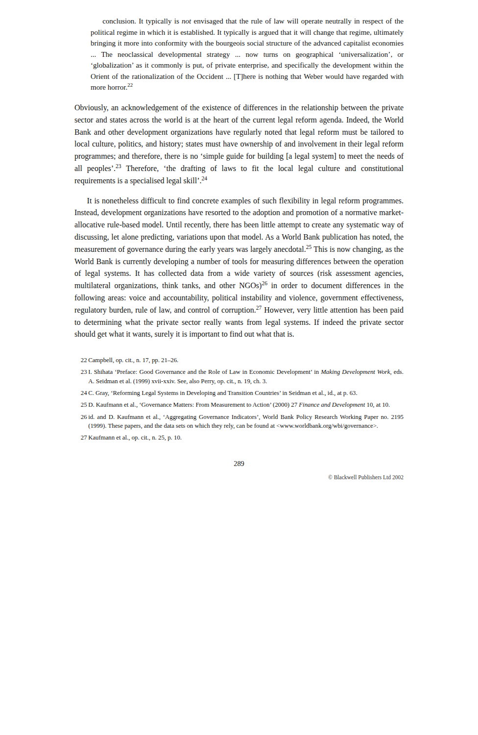conclusion. It typically is not envisaged that the rule of law will operate neutrally in respect of the political regime in which it is established. It typically is argued that it will change that regime, ultimately bringing it more into conformity with the bourgeois social structure of the advanced capitalist economies ... The neoclassical developmental strategy ... now turns on geographical ‘universalization’, or ‘globalization’ as it commonly is put, of private enterprise, and specifically the development within the Orient of the rationalization of the Occident ... [T]here is nothing that Weber would have regarded with more horror.22
Obviously, an acknowledgement of the existence of differences in the relationship between the private sector and states across the world is at the heart of the current legal reform agenda. Indeed, the World Bank and other development organizations have regularly noted that legal reform must be tailored to local culture, politics, and history; states must have ownership of and involvement in their legal reform programmes; and therefore, there is no ‘simple guide for building [a legal system] to meet the needs of all peoples’.23 Therefore, ‘the drafting of laws to fit the local legal culture and constitutional requirements is a specialised legal skill’.24
It is nonetheless difficult to find concrete examples of such flexibility in legal reform programmes. Instead, development organizations have resorted to the adoption and promotion of a normative market-allocative rule-based model. Until recently, there has been little attempt to create any systematic way of discussing, let alone predicting, variations upon that model. As a World Bank publication has noted, the measurement of governance during the early years was largely anecdotal.25 This is now changing, as the World Bank is currently developing a number of tools for measuring differences between the operation of legal systems. It has collected data from a wide variety of sources (risk assessment agencies, multilateral organizations, think tanks, and other NGOs)26 in order to document differences in the following areas: voice and accountability, political instability and violence, government effectiveness, regulatory burden, rule of law, and control of corruption.27 However, very little attention has been paid to determining what the private sector really wants from legal systems. If indeed the private sector should get what it wants, surely it is important to find out what that is.
Campbell, op. cit., n. 17, pp. 21–26.
I. Shihata ‘Preface: Good Governance and the Role of Law in Economic Development’ in Making Development Work, eds. A. Seidman et al. (1999) xvii-xxiv. See, also Perry, op. cit., n. 19, ch. 3.
C. Gray, ‘Reforming Legal Systems in Developing and Transition Countries’ in Seidman et al., id., at p. 63.
D. Kaufmann et al., ‘Governance Matters: From Measurement to Action’ (2000) 27 Finance and Development 10, at 10.
id. and D. Kaufmann et al., ‘Aggregating Governance Indicators’, World Bank Policy Research Working Paper no. 2195 (1999). These papers, and the data sets on which they rely, can be found at <www.worldbank.org/wbi/governance>.
Kaufmann et al., op. cit., n. 25, p. 10.
289
© Blackwell Publishers Ltd 2002